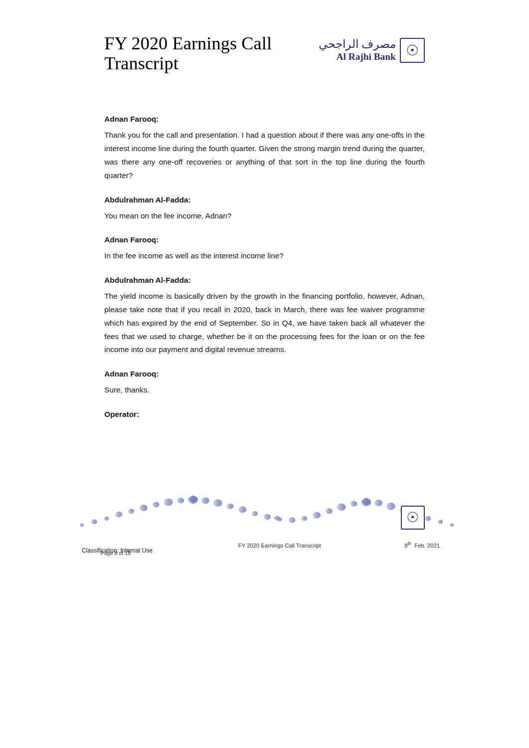FY 2020 Earnings Call Transcript
مصرف الراجحي Al Rajhi Bank
☉
Adnan Farooq:
Thank you for the call and presentation. I had a question about if there was any one-offs in the interest income line during the fourth quarter. Given the strong margin trend during the quarter, was there any one-off recoveries or anything of that sort in the top line during the fourth quarter?
Abdulrahman Al-Fadda:
You mean on the fee income, Adnan?
Adnan Farooq:
In the fee income as well as the interest income line?
Abdulrahman Al-Fadda:
The yield income is basically driven by the growth in the financing portfolio, however, Adnan, please take note that if you recall in 2020, back in March, there was fee waiver programme which has expired by the end of September. So in Q4, we have taken back all whatever the fees that we used to charge, whether be it on the processing fees for the loan or on the fee income into our payment and digital revenue streams.
Adnan Farooq:
Sure, thanks.
Operator:
☉
Classification: Internal Use Page 8 of 15
FY 2020 Earnings Call Transcript
8th Feb. 2021